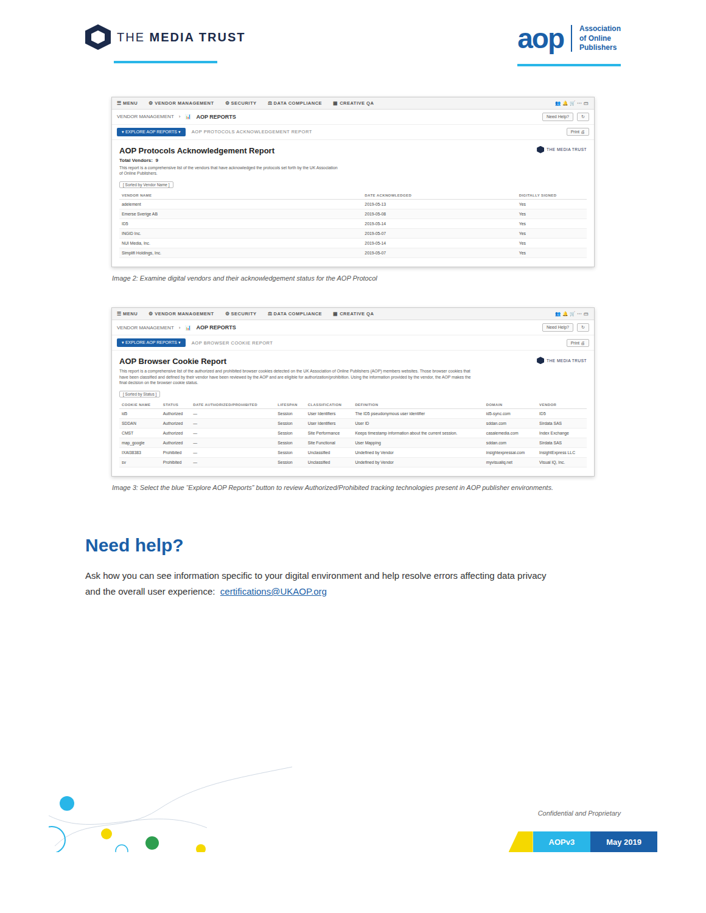THE MEDIA TRUST
aop
Association
of Online
Publishers
☰ MENU ⚙ VENDOR MANAGEMENT ⚙ SECURITY ⚖ DATA COMPLIANCE ▦ CREATIVE QA 👥 🔔 🛒 ⋯ 🗃
VENDOR MANAGEMENT › 📊 AOP REPORTS Need Help? ↻
▾ EXPLORE AOP REPORTS ▾ AOP PROTOCOLS ACKNOWLEDGEMENT REPORT Print 🖨
AOP Protocols Acknowledgement Report
Total Vendors: 9
This report is a comprehensive list of the vendors that have acknowledged the protocols set forth by the UK Association of Online Publishers.
THE MEDIA TRUST
[ Sorted by Vendor Name ]
| VENDOR NAME | DATE ACKNOWLEDGED | DIGITALLY SIGNED |
| --- | --- | --- |
| adelement | 2019-05-13 | Yes |
| Emerse Sverige AB | 2019-05-08 | Yes |
| ID5 | 2019-05-14 | Yes |
| INGID Inc. | 2019-05-07 | Yes |
| NUI Media, Inc. | 2019-05-14 | Yes |
| Simplifi Holdings, Inc. | 2019-05-07 | Yes |
Image 2: Examine digital vendors and their acknowledgement status for the AOP Protocol
☰ MENU ⚙ VENDOR MANAGEMENT ⚙ SECURITY ⚖ DATA COMPLIANCE ▦ CREATIVE QA 👥 🔔 🛒 ⋯ 🗃
VENDOR MANAGEMENT › 📊 AOP REPORTS Need Help? ↻
▾ EXPLORE AOP REPORTS ▾ AOP BROWSER COOKIE REPORT Print 🖨
AOP Browser Cookie Report
This report is a comprehensive list of the authorized and prohibited browser cookies detected on the UK Association of Online Publishers (AOP) members websites. Those browser cookies that have been classified and defined by their vendor have been reviewed by the AOP and are eligible for authorization/prohibition. Using the information provided by the vendor, the AOP makes the final decision on the browser cookie status.
THE MEDIA TRUST
[ Sorted by Status ]
| COOKIE NAME | STATUS | DATE AUTHORIZED/PROHIBITED | LIFESPAN | CLASSIFICATION | DEFINITION | DOMAIN | VENDOR |
| --- | --- | --- | --- | --- | --- | --- | --- |
| id5 | Authorized | — | Session | User Identifiers | The ID5 pseudonymous user identifier | id5-sync.com | ID5 |
| SDDAN | Authorized | — | Session | User Identifiers | User ID | sddan.com | Sirdata SAS |
| CMST | Authorized | — | Session | Site Performance | Keeps timestamp information about the current session. | casalemedia.com | Index Exchange |
| map_google | Authorized | — | Session | Site Functional | User Mapping | sddan.com | Sirdata SAS |
| IXAI38383 | Prohibited | — | Session | Unclassified | Undefined by Vendor | insightexpressai.com | InsightExpress LLC |
| sv | Prohibited | — | Session | Unclassified | Undefined by Vendor | myvisualiq.net | Visual IQ, Inc. |
Image 3: Select the blue “Explore AOP Reports” button to review Authorized/Prohibited tracking technologies present in AOP publisher environments.
Need help?
Ask how you can see information specific to your digital environment and help resolve errors affecting data privacy and the overall user experience: certifications@UKAOP.org
Confidential and Proprietary
AOPv3
May 2019